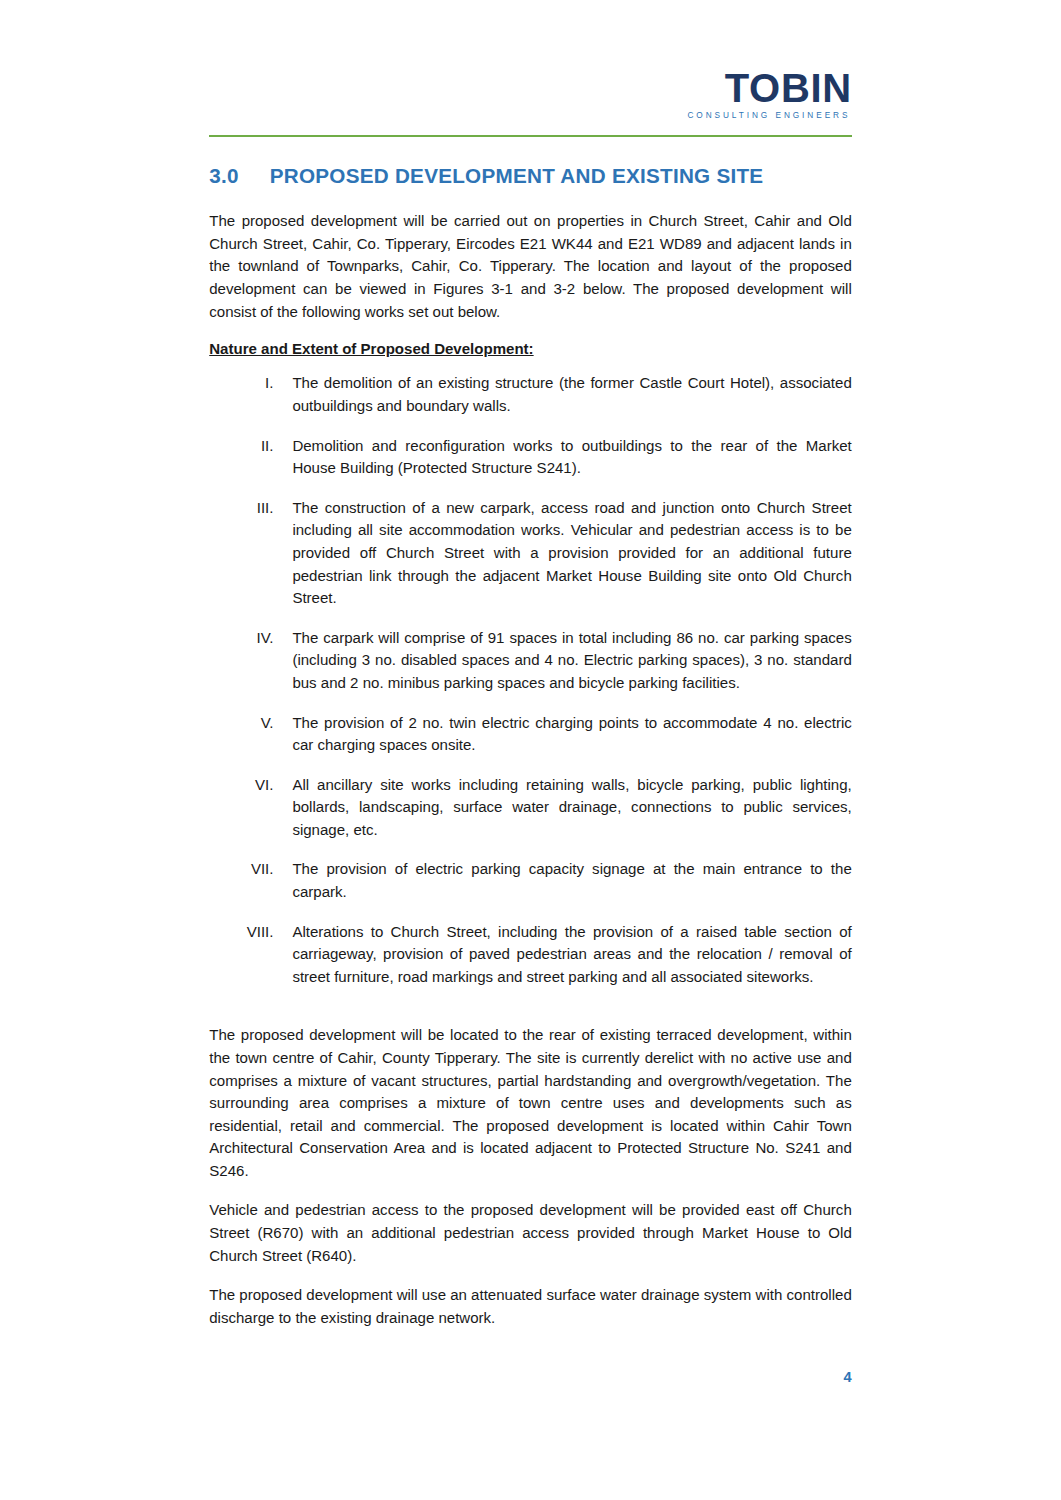TOBIN
CONSULTING ENGINEERS
3.0 PROPOSED DEVELOPMENT AND EXISTING SITE
The proposed development will be carried out on properties in Church Street, Cahir and Old Church Street, Cahir, Co. Tipperary, Eircodes E21 WK44 and E21 WD89 and adjacent lands in the townland of Townparks, Cahir, Co. Tipperary. The location and layout of the proposed development can be viewed in Figures 3-1 and 3-2 below. The proposed development will consist of the following works set out below.
Nature and Extent of Proposed Development:
The demolition of an existing structure (the former Castle Court Hotel), associated outbuildings and boundary walls.
Demolition and reconfiguration works to outbuildings to the rear of the Market House Building (Protected Structure S241).
The construction of a new carpark, access road and junction onto Church Street including all site accommodation works. Vehicular and pedestrian access is to be provided off Church Street with a provision provided for an additional future pedestrian link through the adjacent Market House Building site onto Old Church Street.
The carpark will comprise of 91 spaces in total including 86 no. car parking spaces (including 3 no. disabled spaces and 4 no. Electric parking spaces), 3 no. standard bus and 2 no. minibus parking spaces and bicycle parking facilities.
The provision of 2 no. twin electric charging points to accommodate 4 no. electric car charging spaces onsite.
All ancillary site works including retaining walls, bicycle parking, public lighting, bollards, landscaping, surface water drainage, connections to public services, signage, etc.
The provision of electric parking capacity signage at the main entrance to the carpark.
Alterations to Church Street, including the provision of a raised table section of carriageway, provision of paved pedestrian areas and the relocation / removal of street furniture, road markings and street parking and all associated siteworks.
The proposed development will be located to the rear of existing terraced development, within the town centre of Cahir, County Tipperary. The site is currently derelict with no active use and comprises a mixture of vacant structures, partial hardstanding and overgrowth/vegetation. The surrounding area comprises a mixture of town centre uses and developments such as residential, retail and commercial. The proposed development is located within Cahir Town Architectural Conservation Area and is located adjacent to Protected Structure No. S241 and S246.
Vehicle and pedestrian access to the proposed development will be provided east off Church Street (R670) with an additional pedestrian access provided through Market House to Old Church Street (R640).
The proposed development will use an attenuated surface water drainage system with controlled discharge to the existing drainage network.
4